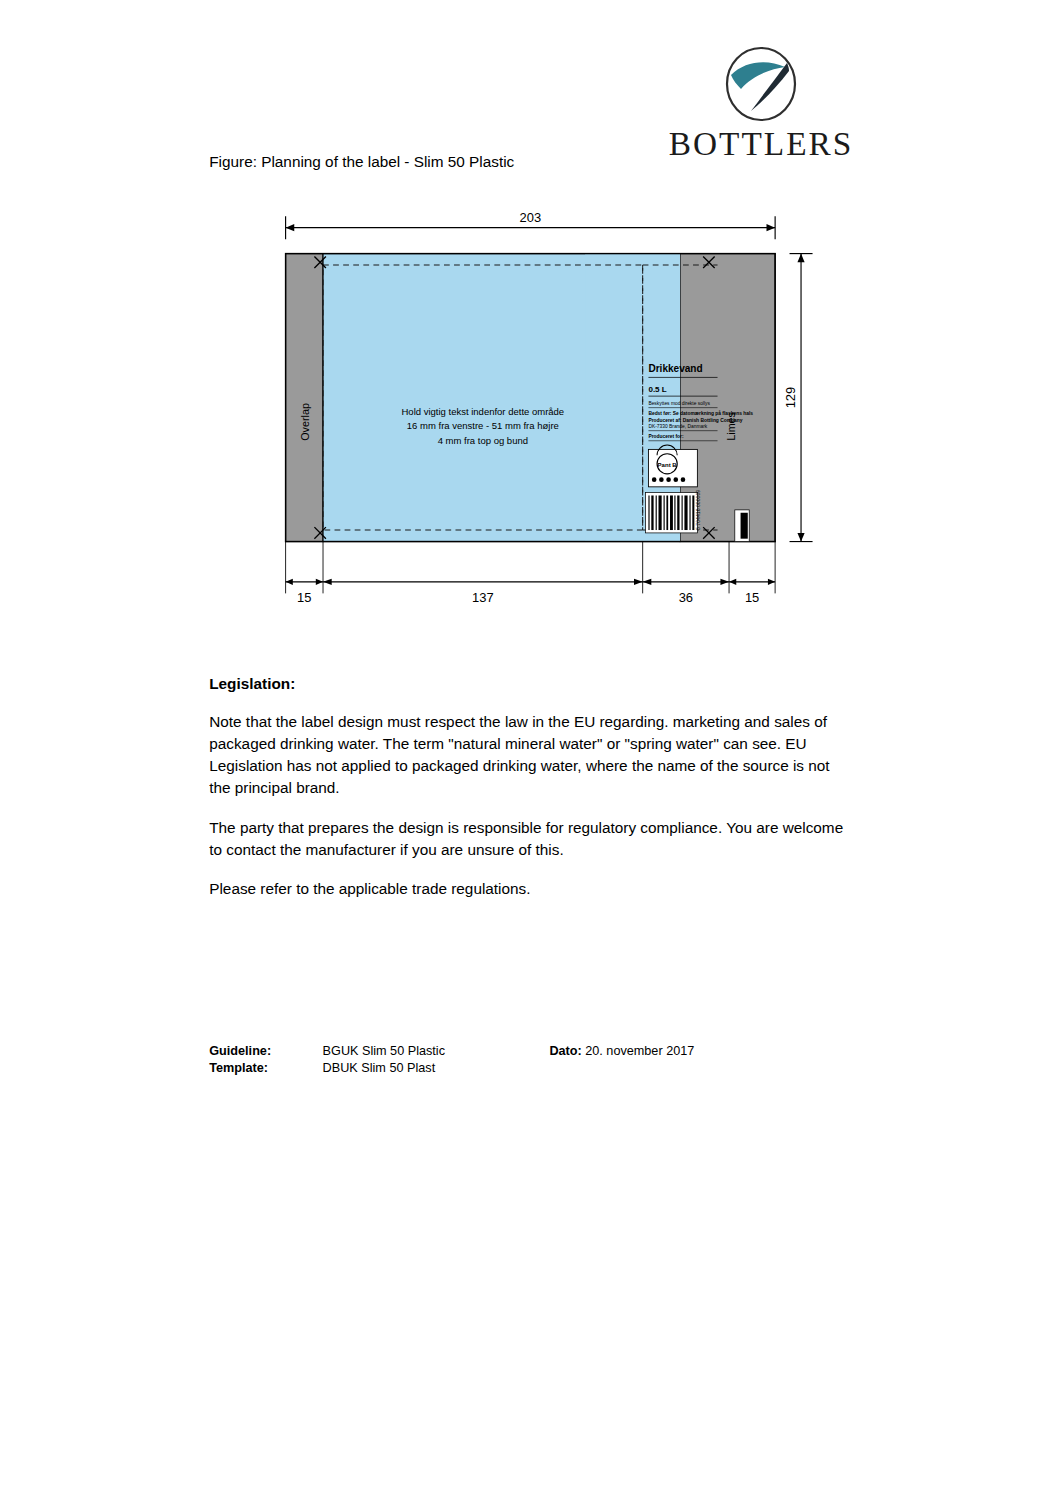BOTTLERS
Figure: Planning of the label - Slim 50 Plastic
203 Overlap Limes Hold vigtig tekst indenfor dette område 16 mm fra venstre - 51 mm fra højre 4 mm fra top og bund Drikkevand 0.5 L Beskyttes mod direkte sollys Bedst før: Se datomærkning på flaskens hals Produceret af: Danish Bottling Company DK-7330 Brande, Danmark Produceret for: Pant B 5 704416 000009 129 15 137 36 15
Legislation:
Note that the label design must respect the law in the EU regarding. marketing and sales of packaged drinking water. The term "natural mineral water" or "spring water" can see. EU Legislation has not applied to packaged drinking water, where the name of the source is not the principal brand.
The party that prepares the design is responsible for regulatory compliance. You are welcome to contact the manufacturer if you are unsure of this.
Please refer to the applicable trade regulations.
| Guideline: | BGUK Slim 50 Plastic | Dato: 20. november 2017 |
| Template: | DBUK Slim 50 Plast | |